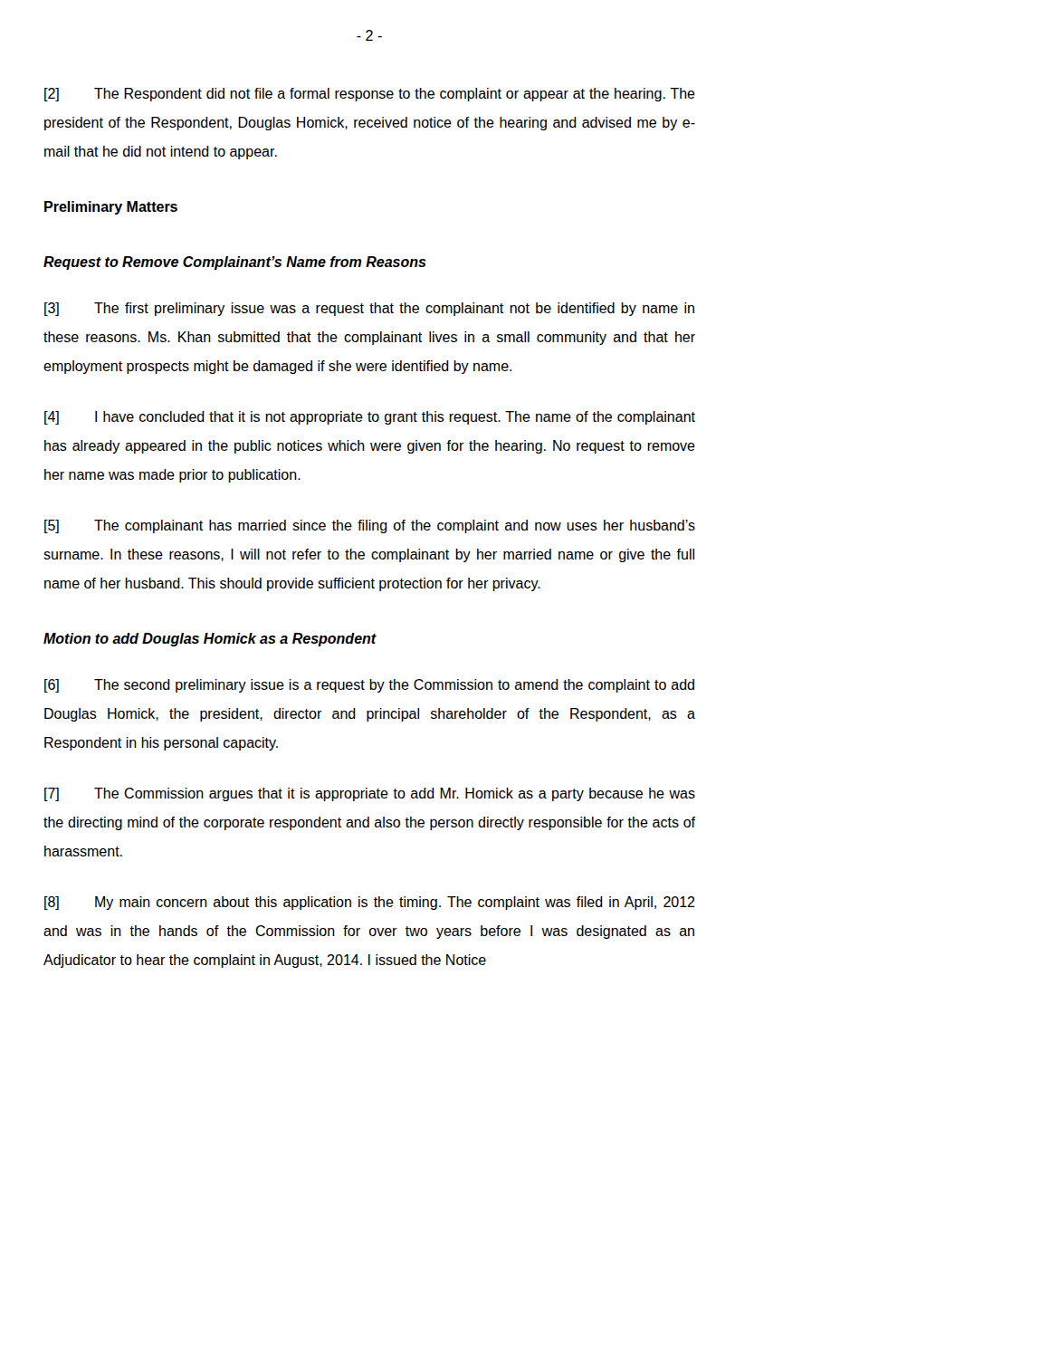- 2 -
[2] The Respondent did not file a formal response to the complaint or appear at the hearing. The president of the Respondent, Douglas Homick, received notice of the hearing and advised me by e-mail that he did not intend to appear.
Preliminary Matters
Request to Remove Complainant’s Name from Reasons
[3] The first preliminary issue was a request that the complainant not be identified by name in these reasons. Ms. Khan submitted that the complainant lives in a small community and that her employment prospects might be damaged if she were identified by name.
[4] I have concluded that it is not appropriate to grant this request. The name of the complainant has already appeared in the public notices which were given for the hearing. No request to remove her name was made prior to publication.
[5] The complainant has married since the filing of the complaint and now uses her husband’s surname. In these reasons, I will not refer to the complainant by her married name or give the full name of her husband. This should provide sufficient protection for her privacy.
Motion to add Douglas Homick as a Respondent
[6] The second preliminary issue is a request by the Commission to amend the complaint to add Douglas Homick, the president, director and principal shareholder of the Respondent, as a Respondent in his personal capacity.
[7] The Commission argues that it is appropriate to add Mr. Homick as a party because he was the directing mind of the corporate respondent and also the person directly responsible for the acts of harassment.
[8] My main concern about this application is the timing. The complaint was filed in April, 2012 and was in the hands of the Commission for over two years before I was designated as an Adjudicator to hear the complaint in August, 2014. I issued the Notice